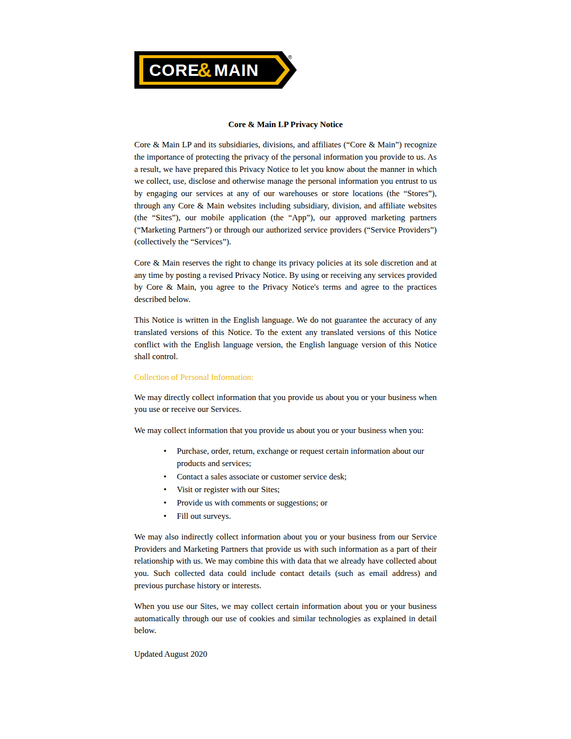CORE & MAIN ®
Core & Main LP Privacy Notice
Core & Main LP and its subsidiaries, divisions, and affiliates (“Core & Main”) recognize the importance of protecting the privacy of the personal information you provide to us. As a result, we have prepared this Privacy Notice to let you know about the manner in which we collect, use, disclose and otherwise manage the personal information you entrust to us by engaging our services at any of our warehouses or store locations (the “Stores”), through any Core & Main websites including subsidiary, division, and affiliate websites (the “Sites”), our mobile application (the “App”), our approved marketing partners (“Marketing Partners”) or through our authorized service providers (“Service Providers”) (collectively the “Services”).
Core & Main reserves the right to change its privacy policies at its sole discretion and at any time by posting a revised Privacy Notice. By using or receiving any services provided by Core & Main, you agree to the Privacy Notice's terms and agree to the practices described below.
This Notice is written in the English language. We do not guarantee the accuracy of any translated versions of this Notice. To the extent any translated versions of this Notice conflict with the English language version, the English language version of this Notice shall control.
Collection of Personal Information:
We may directly collect information that you provide us about you or your business when you use or receive our Services.
We may collect information that you provide us about you or your business when you:
Purchase, order, return, exchange or request certain information about our products and services;
Contact a sales associate or customer service desk;
Visit or register with our Sites;
Provide us with comments or suggestions; or
Fill out surveys.
We may also indirectly collect information about you or your business from our Service Providers and Marketing Partners that provide us with such information as a part of their relationship with us. We may combine this with data that we already have collected about you. Such collected data could include contact details (such as email address) and previous purchase history or interests.
When you use our Sites, we may collect certain information about you or your business automatically through our use of cookies and similar technologies as explained in detail below.
Updated August 2020